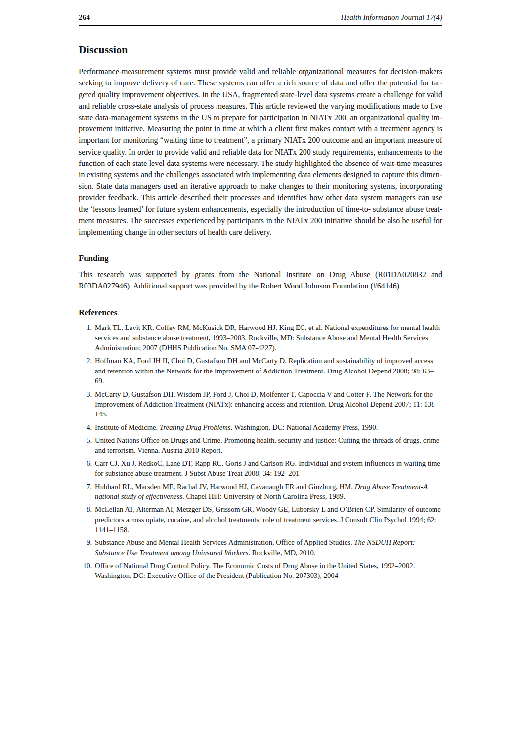264 Health Information Journal 17(4)
Discussion
Performance-measurement systems must provide valid and reliable organizational measures for decision-makers seeking to improve delivery of care. These systems can offer a rich source of data and offer the potential for targeted quality improvement objectives. In the USA, fragmented state-level data systems create a challenge for valid and reliable cross-state analysis of process measures. This article reviewed the varying modifications made to five state data-management systems in the US to prepare for participation in NIATx 200, an organizational quality improvement initiative. Measuring the point in time at which a client first makes contact with a treatment agency is important for monitoring “waiting time to treatment”, a primary NIATx 200 outcome and an important measure of service quality. In order to provide valid and reliable data for NIATx 200 study requirements, enhancements to the function of each state level data systems were necessary. The study highlighted the absence of wait-time measures in existing systems and the challenges associated with implementing data elements designed to capture this dimension. State data managers used an iterative approach to make changes to their monitoring systems, incorporating provider feedback. This article described their processes and identifies how other data system managers can use the ‘lessons learned’ for future system enhancements, especially the introduction of time-to- substance abuse treatment measures. The successes experienced by participants in the NIATx 200 initiative should be also be useful for implementing change in other sectors of health care delivery.
Funding
This research was supported by grants from the National Institute on Drug Abuse (R01DA020832 and R03DA027946). Additional support was provided by the Robert Wood Johnson Foundation (#64146).
References
Mark TL, Levit KR, Coffey RM, McKusick DR, Harwood HJ, King EC, et al. National expenditures for mental health services and substance abuse treatment, 1993–2003. Rockville, MD: Substance Abuse and Mental Health Services Administration; 2007 (DHHS Publication No. SMA 07-4227).
Hoffman KA, Ford JH II, Choi D, Gustafson DH and McCarty D. Replication and sustainability of improved access and retention within the Network for the Improvement of Addiction Treatment. Drug Alcohol Depend 2008; 98: 63–69.
McCarty D, Gustafson DH, Wisdom JP, Ford J, Choi D, Molfenter T, Capoccia V and Cotter F. The Network for the Improvement of Addiction Treatment (NIATx): enhancing access and retention. Drug Alcohol Depend 2007; 11: 138–145.
Institute of Medicine. Treating Drug Problems. Washington, DC: National Academy Press, 1990.
United Nations Office on Drugs and Crime. Promoting health, security and justice: Cutting the threads of drugs, crime and terrorism. Vienna, Austria 2010 Report.
Carr CJ, Xu J, RedkoC, Lane DT, Rapp RC, Goris J and Carlson RG. Individual and system influences in waiting time for substance abuse treatment. J Subst Abuse Treat 2008; 34: 192–201
Hubbard RL, Marsden ME, Rachal JV, Harwood HJ, Cavanaugh ER and Ginzburg, HM. Drug Abuse Treatment-A national study of effectiveness. Chapel Hill: University of North Carolina Press, 1989.
McLellan AT, Alterman AI, Metzger DS, Grissom GR, Woody GE, Luborsky L and O’Brien CP. Similarity of outcome predictors across opiate, cocaine, and alcohol treatments: role of treatment services. J Consult Clin Psychol 1994; 62: 1141–1158.
Substance Abuse and Mental Health Services Administration, Office of Applied Studies. The NSDUH Report: Substance Use Treatment among Uninsured Workers. Rockville, MD, 2010.
Office of National Drug Control Policy. The Economic Costs of Drug Abuse in the United States, 1992–2002. Washington, DC: Executive Office of the President (Publication No. 207303), 2004